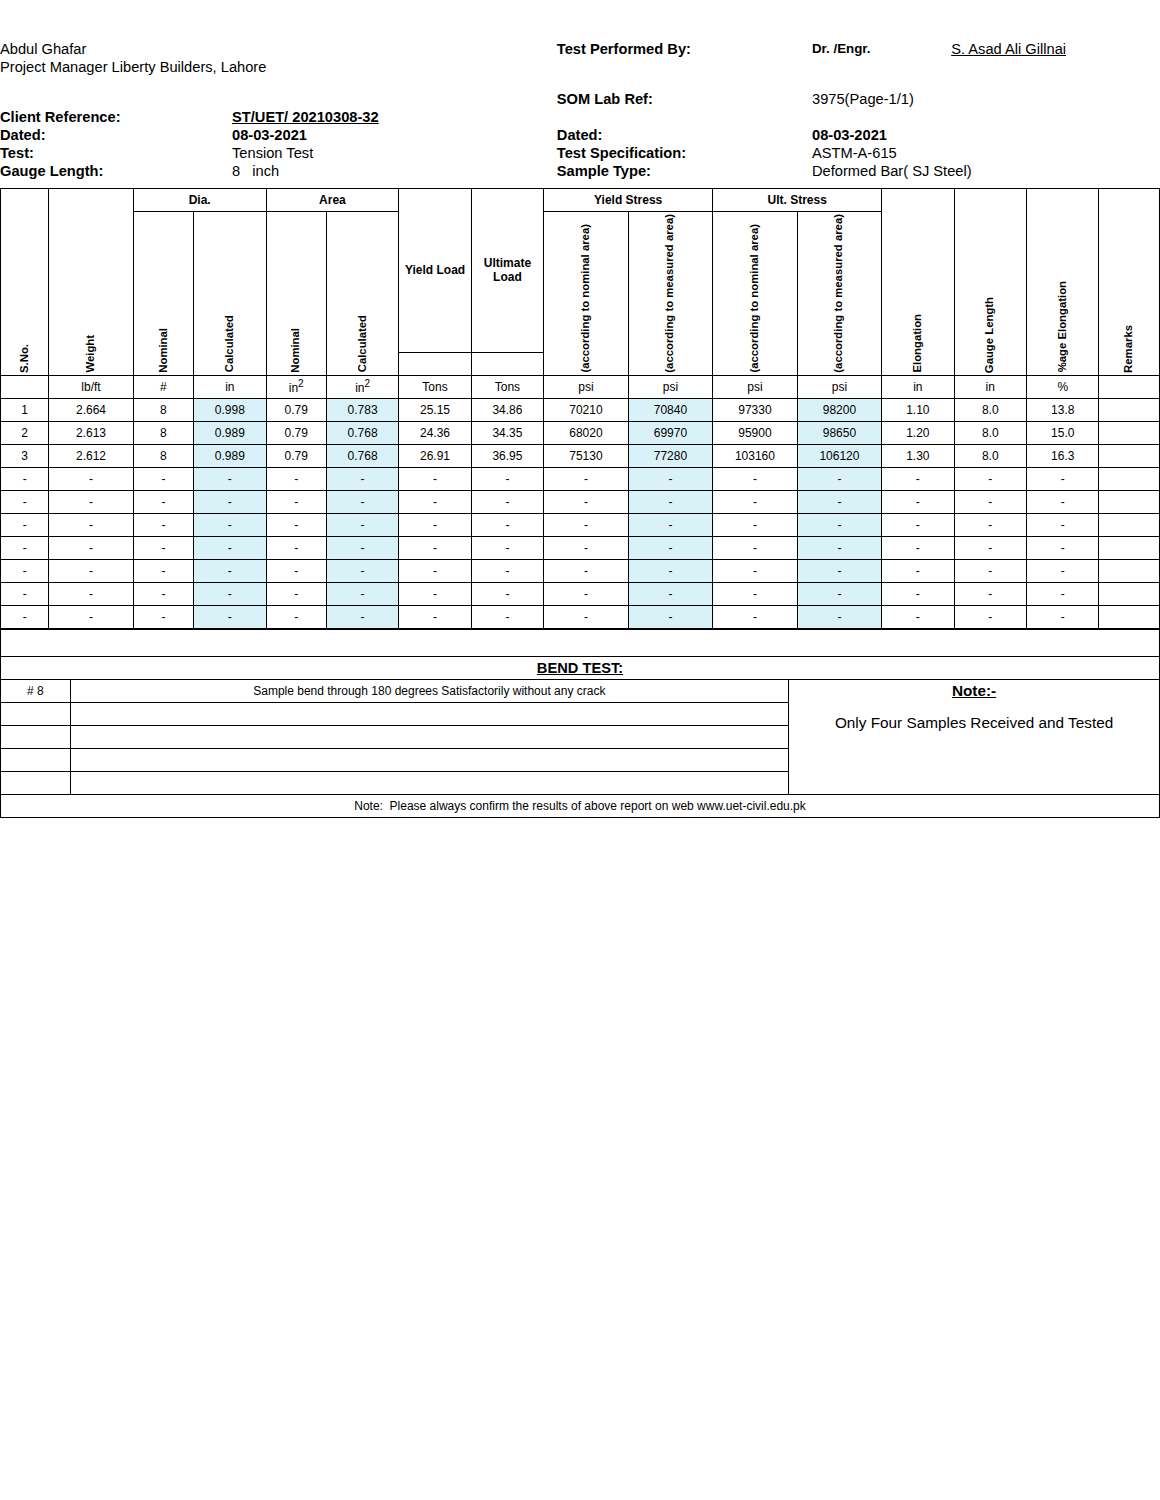| Abdul Ghafar | Test Performed By: | Dr. /Engr. | S. Asad Ali Gillnai |
| Project Manager Liberty Builders, Lahore | | | |
| | | SOM Lab Ref: | 3975(Page-1/1) |
| Client Reference: | ST/UET/ 20210308-32 | | |
| Dated: | 08-03-2021 | Dated: | 08-03-2021 |
| Test: | Tension Test | Test Specification: | ASTM-A-615 |
| Gauge Length: | 8 inch | Sample Type: | Deformed Bar( SJ Steel) |
| S.No. | Weight | Dia. | Area | Yield Load | Ultimate Load | Yield Stress | Ult. Stress | Elongation | Gauge Length | %age Elongation | Remarks |
| --- | --- | --- | --- | --- | --- | --- | --- | --- | --- | --- | --- |
| Nominal | Calculated | Nominal | Calculated | (according to nominal area) | (according to measured area) | (according to nominal area) | (according to measured area) |
| | lb/ft | # | in | in 2 | in 2 | Tons | Tons | psi | psi | psi | psi | in | in | % | |
| 1 | 2.664 | 8 | 0.998 | 0.79 | 0.783 | 25.15 | 34.86 | 70210 | 70840 | 97330 | 98200 | 1.10 | 8.0 | 13.8 | |
| 2 | 2.613 | 8 | 0.989 | 0.79 | 0.768 | 24.36 | 34.35 | 68020 | 69970 | 95900 | 98650 | 1.20 | 8.0 | 15.0 | |
| 3 | 2.612 | 8 | 0.989 | 0.79 | 0.768 | 26.91 | 36.95 | 75130 | 77280 | 103160 | 106120 | 1.30 | 8.0 | 16.3 | |
| - | - | - | - | - | - | - | - | - | - | - | - | - | - | - | |
| - | - | - | - | - | - | - | - | - | - | - | - | - | - | - | |
| - | - | - | - | - | - | - | - | - | - | - | - | - | - | - | |
| - | - | - | - | - | - | - | - | - | - | - | - | - | - | - | |
| - | - | - | - | - | - | - | - | - | - | - | - | - | - | - | |
| - | - | - | - | - | - | - | - | - | - | - | - | - | - | - | |
| - | - | - | - | - | - | - | - | - | - | - | - | - | - | - | |
| BEND TEST: |
| # 8 | Sample bend through 180 degrees Satisfactorily without any crack | Note:- Only Four Samples Received and Tested |
| Note: Please always confirm the results of above report on web www.uet-civil.edu.pk |